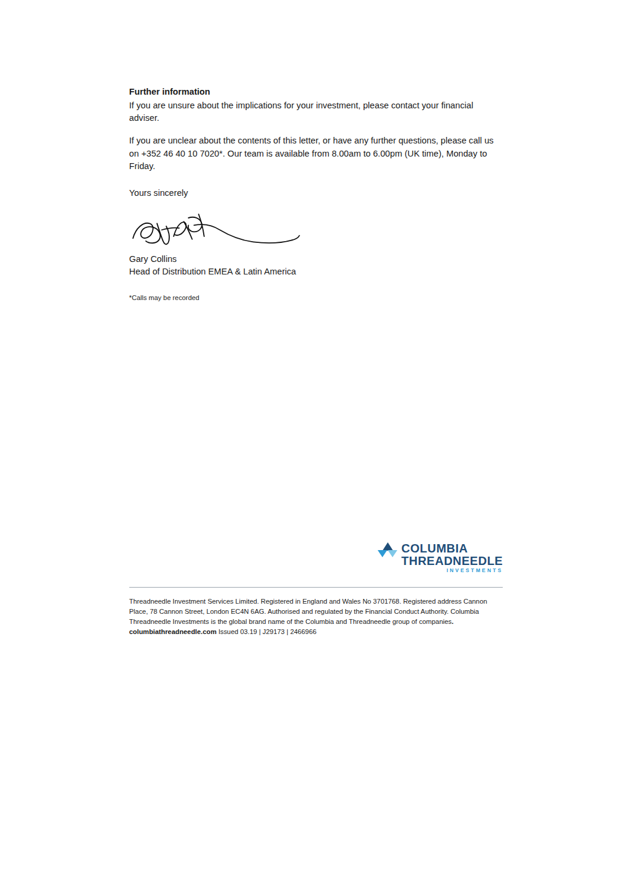Further information
If you are unsure about the implications for your investment, please contact your financial adviser.
If you are unclear about the contents of this letter, or have any further questions, please call us on +352 46 40 10 7020*. Our team is available from 8.00am to 6.00pm (UK time), Monday to Friday.
Yours sincerely
Gary Collins
Head of Distribution EMEA & Latin America
*Calls may be recorded
COLUMBIATHREADNEEDLE
INVESTMENTS
Threadneedle Investment Services Limited. Registered in England and Wales No 3701768. Registered address Cannon Place, 78 Cannon Street, London EC4N 6AG. Authorised and regulated by the Financial Conduct Authority. Columbia Threadneedle Investments is the global brand name of the Columbia and Threadneedle group of companies. columbiathreadneedle.com Issued 03.19 | J29173 | 2466966